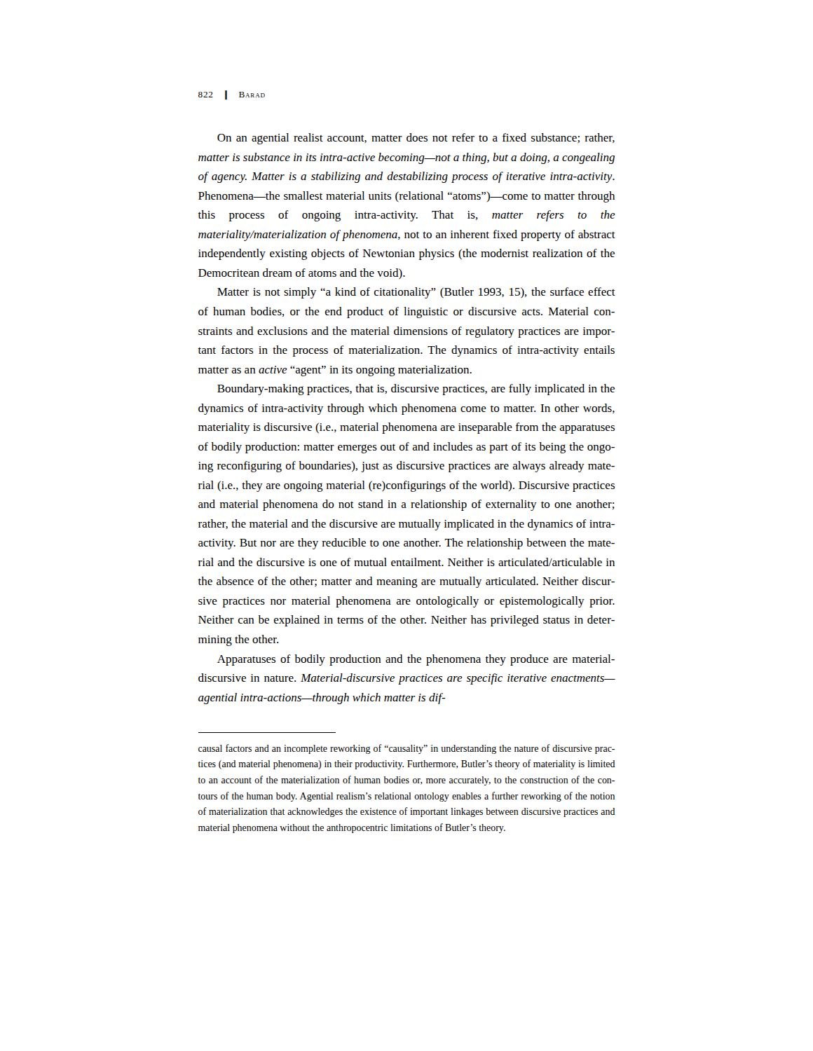822❙Barad
On an agential realist account, matter does not refer to a fixed substance; rather, matter is substance in its intra-active becoming—not a thing, but a doing, a congealing of agency. Matter is a stabilizing and destabilizing process of iterative intra-activity. Phenomena—the smallest material units (relational “atoms”)—come to matter through this process of ongoing intra-activity. That is, matter refers to the materiality/materialization of phenomena, not to an inherent fixed property of abstract independently existing objects of Newtonian physics (the modernist realization of the Democritean dream of atoms and the void).
Matter is not simply “a kind of citationality” (Butler 1993, 15), the surface effect of human bodies, or the end product of linguistic or discursive acts. Material constraints and exclusions and the material dimensions of regulatory practices are important factors in the process of materialization. The dynamics of intra-activity entails matter as an active “agent” in its ongoing materialization.
Boundary-making practices, that is, discursive practices, are fully implicated in the dynamics of intra-activity through which phenomena come to matter. In other words, materiality is discursive (i.e., material phenomena are inseparable from the apparatuses of bodily production: matter emerges out of and includes as part of its being the ongoing reconfiguring of boundaries), just as discursive practices are always already material (i.e., they are ongoing material (re)configurings of the world). Discursive practices and material phenomena do not stand in a relationship of externality to one another; rather, the material and the discursive are mutually implicated in the dynamics of intra-activity. But nor are they reducible to one another. The relationship between the material and the discursive is one of mutual entailment. Neither is articulated/articulable in the absence of the other; matter and meaning are mutually articulated. Neither discursive practices nor material phenomena are ontologically or epistemologically prior. Neither can be explained in terms of the other. Neither has privileged status in determining the other.
Apparatuses of bodily production and the phenomena they produce are material-discursive in nature. Material-discursive practices are specific iterative enactments—agential intra-actions—through which matter is dif-
causal factors and an incomplete reworking of “causality” in understanding the nature of discursive practices (and material phenomena) in their productivity. Furthermore, Butler’s theory of materiality is limited to an account of the materialization of human bodies or, more accurately, to the construction of the contours of the human body. Agential realism’s relational ontology enables a further reworking of the notion of materialization that acknowledges the existence of important linkages between discursive practices and material phenomena without the anthropocentric limitations of Butler’s theory.